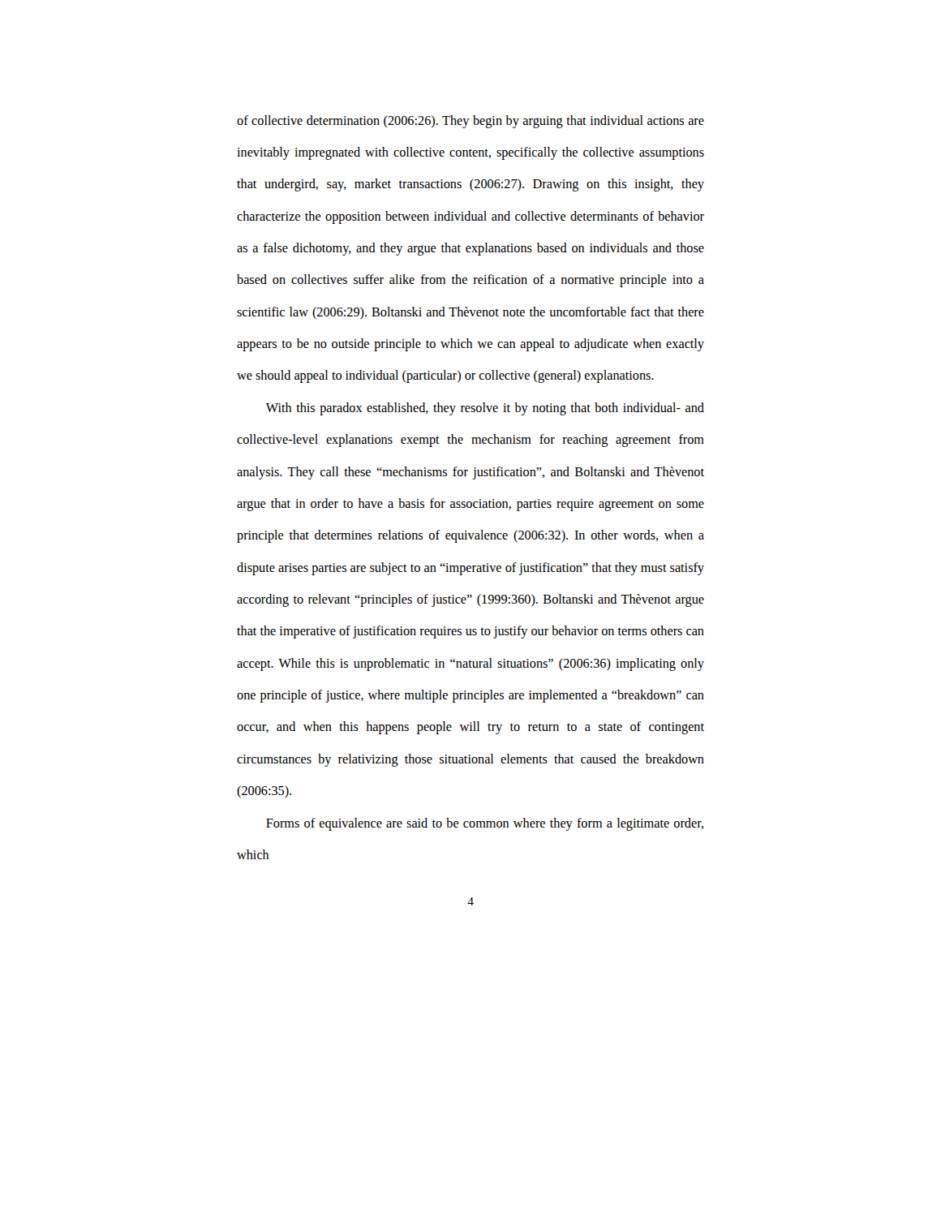of collective determination (2006:26). They begin by arguing that individual actions are inevitably impregnated with collective content, specifically the collective assumptions that undergird, say, market transactions (2006:27). Drawing on this insight, they characterize the opposition between individual and collective determinants of behavior as a false dichotomy, and they argue that explanations based on individuals and those based on collectives suffer alike from the reification of a normative principle into a scientific law (2006:29). Boltanski and Thèvenot note the uncomfortable fact that there appears to be no outside principle to which we can appeal to adjudicate when exactly we should appeal to individual (particular) or collective (general) explanations.
With this paradox established, they resolve it by noting that both individual- and collective-level explanations exempt the mechanism for reaching agreement from analysis. They call these “mechanisms for justification”, and Boltanski and Thèvenot argue that in order to have a basis for association, parties require agreement on some principle that determines relations of equivalence (2006:32). In other words, when a dispute arises parties are subject to an “imperative of justification” that they must satisfy according to relevant “principles of justice” (1999:360). Boltanski and Thèvenot argue that the imperative of justification requires us to justify our behavior on terms others can accept. While this is unproblematic in “natural situations” (2006:36) implicating only one principle of justice, where multiple principles are implemented a “breakdown” can occur, and when this happens people will try to return to a state of contingent circumstances by relativizing those situational elements that caused the breakdown (2006:35).
Forms of equivalence are said to be common where they form a legitimate order, which
4